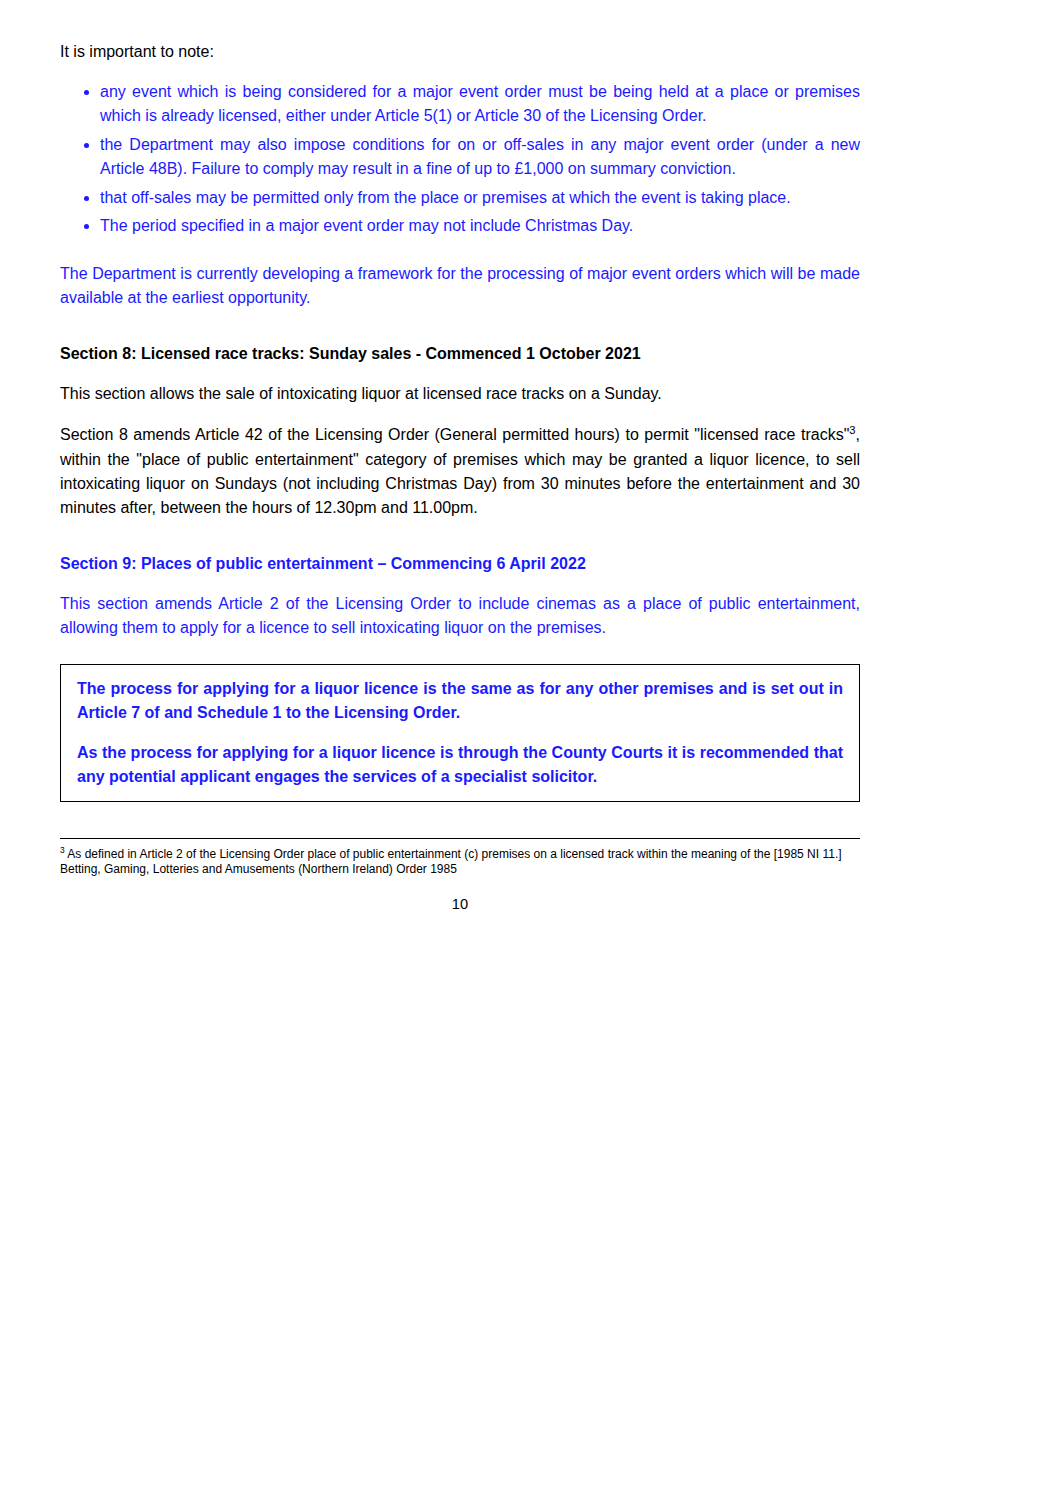It is important to note:
any event which is being considered for a major event order must be being held at a place or premises which is already licensed, either under Article 5(1) or Article 30 of the Licensing Order.
the Department may also impose conditions for on or off-sales in any major event order (under a new Article 48B). Failure to comply may result in a fine of up to £1,000 on summary conviction.
that off-sales may be permitted only from the place or premises at which the event is taking place.
The period specified in a major event order may not include Christmas Day.
The Department is currently developing a framework for the processing of major event orders which will be made available at the earliest opportunity.
Section 8: Licensed race tracks: Sunday sales - Commenced 1 October 2021
This section allows the sale of intoxicating liquor at licensed race tracks on a Sunday.
Section 8 amends Article 42 of the Licensing Order (General permitted hours) to permit "licensed race tracks"3, within the "place of public entertainment" category of premises which may be granted a liquor licence, to sell intoxicating liquor on Sundays (not including Christmas Day) from 30 minutes before the entertainment and 30 minutes after, between the hours of 12.30pm and 11.00pm.
Section 9: Places of public entertainment – Commencing 6 April 2022
This section amends Article 2 of the Licensing Order to include cinemas as a place of public entertainment, allowing them to apply for a licence to sell intoxicating liquor on the premises.
The process for applying for a liquor licence is the same as for any other premises and is set out in Article 7 of and Schedule 1 to the Licensing Order.
As the process for applying for a liquor licence is through the County Courts it is recommended that any potential applicant engages the services of a specialist solicitor.
3 As defined in Article 2 of the Licensing Order place of public entertainment (c) premises on a licensed track within the meaning of the [1985 NI 11.] Betting, Gaming, Lotteries and Amusements (Northern Ireland) Order 1985
10